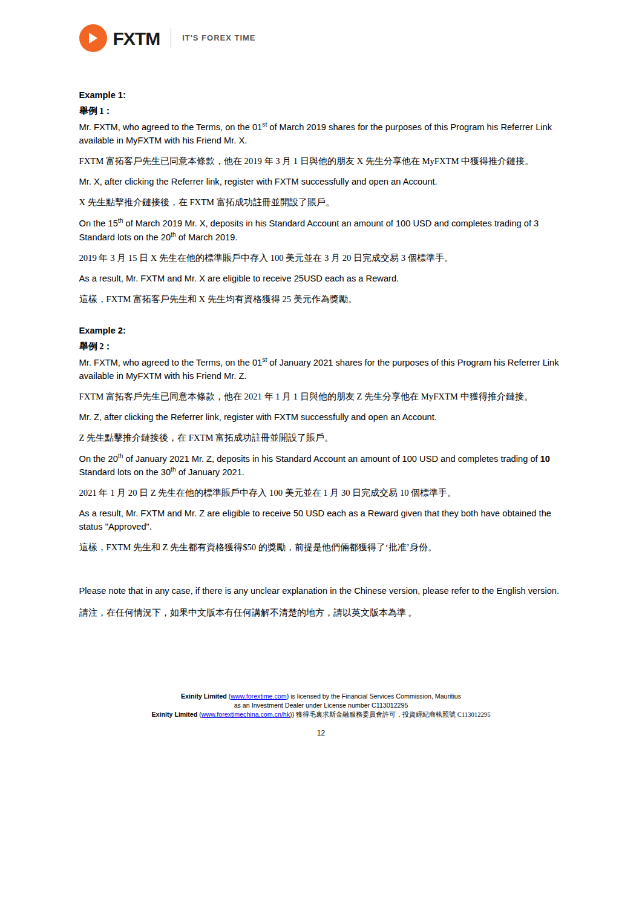FXTM
IT'S FOREX TIME
Example 1:
舉例 1：
Mr. FXTM, who agreed to the Terms, on the 01st of March 2019 shares for the purposes of this Program his Referrer Link available in MyFXTM with his Friend Mr. X.
FXTM 富拓客戶先生已同意本條款，他在 2019 年 3 月 1 日與他的朋友 X 先生分享他在 MyFXTM 中獲得推介鏈接。
Mr. X, after clicking the Referrer link, register with FXTM successfully and open an Account.
X 先生點擊推介鏈接後，在 FXTM 富拓成功註冊並開設了賬戶。
On the 15th of March 2019 Mr. X, deposits in his Standard Account an amount of 100 USD and completes trading of 3 Standard lots on the 20th of March 2019.
2019 年 3 月 15 日 X 先生在他的標準賬戶中存入 100 美元並在 3 月 20 日完成交易 3 個標準手。
As a result, Mr. FXTM and Mr. X are eligible to receive 25USD each as a Reward.
這樣，FXTM 富拓客戶先生和 X 先生均有資格獲得 25 美元作為獎勵。
Example 2:
舉例 2：
Mr. FXTM, who agreed to the Terms, on the 01st of January 2021 shares for the purposes of this Program his Referrer Link available in MyFXTM with his Friend Mr. Z.
FXTM 富拓客戶先生已同意本條款，他在 2021 年 1 月 1 日與他的朋友 Z 先生分享他在 MyFXTM 中獲得推介鏈接。
Mr. Z, after clicking the Referrer link, register with FXTM successfully and open an Account.
Z 先生點擊推介鏈接後，在 FXTM 富拓成功註冊並開設了賬戶。
On the 20th of January 2021 Mr. Z, deposits in his Standard Account an amount of 100 USD and completes trading of 10 Standard lots on the 30th of January 2021.
2021 年 1 月 20 日 Z 先生在他的標準賬戶中存入 100 美元並在 1 月 30 日完成交易 10 個標準手。
As a result, Mr. FXTM and Mr. Z are eligible to receive 50 USD each as a Reward given that they both have obtained the status "Approved".
這樣，FXTM 先生和 Z 先生都有資格獲得$50 的獎勵，前提是他們倆都獲得了‘批准’身份。
Please note that in any case, if there is any unclear explanation in the Chinese version, please refer to the English version.
請注，在任何情況下，如果中文版本有任何講解不清楚的地方，請以英文版本為準 。
Exinity Limited (www.forextime.com) is licensed by the Financial Services Commission, Mauritius
as an Investment Dealer under License number C113012295
Exinity Limited (www.forextimechina.com.cn/hk)) 獲得毛裏求斯金融服務委員會許可，投資經紀商執照號 C113012295
12